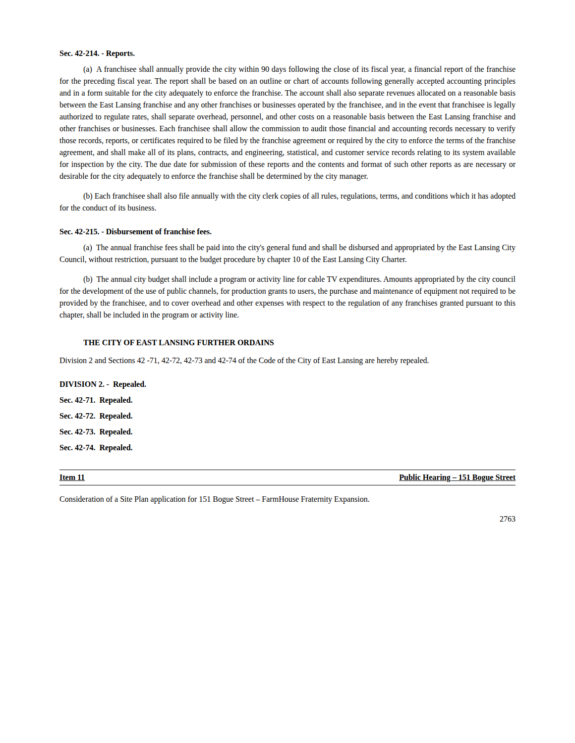Sec. 42-214. - Reports.
(a) A franchisee shall annually provide the city within 90 days following the close of its fiscal year, a financial report of the franchise for the preceding fiscal year. The report shall be based on an outline or chart of accounts following generally accepted accounting principles and in a form suitable for the city adequately to enforce the franchise. The account shall also separate revenues allocated on a reasonable basis between the East Lansing franchise and any other franchises or businesses operated by the franchisee, and in the event that franchisee is legally authorized to regulate rates, shall separate overhead, personnel, and other costs on a reasonable basis between the East Lansing franchise and other franchises or businesses. Each franchisee shall allow the commission to audit those financial and accounting records necessary to verify those records, reports, or certificates required to be filed by the franchise agreement or required by the city to enforce the terms of the franchise agreement, and shall make all of its plans, contracts, and engineering, statistical, and customer service records relating to its system available for inspection by the city. The due date for submission of these reports and the contents and format of such other reports as are necessary or desirable for the city adequately to enforce the franchise shall be determined by the city manager.
(b) Each franchisee shall also file annually with the city clerk copies of all rules, regulations, terms, and conditions which it has adopted for the conduct of its business.
Sec. 42-215. - Disbursement of franchise fees.
(a) The annual franchise fees shall be paid into the city's general fund and shall be disbursed and appropriated by the East Lansing City Council, without restriction, pursuant to the budget procedure by chapter 10 of the East Lansing City Charter.
(b) The annual city budget shall include a program or activity line for cable TV expenditures. Amounts appropriated by the city council for the development of the use of public channels, for production grants to users, the purchase and maintenance of equipment not required to be provided by the franchisee, and to cover overhead and other expenses with respect to the regulation of any franchises granted pursuant to this chapter, shall be included in the program or activity line.
THE CITY OF EAST LANSING FURTHER ORDAINS
Division 2 and Sections 42 -71, 42-72, 42-73 and 42-74 of the Code of the City of East Lansing are hereby repealed.
DIVISION 2. - Repealed.
Sec. 42-71. Repealed.
Sec. 42-72. Repealed.
Sec. 42-73. Repealed.
Sec. 42-74. Repealed.
Item 11 Public Hearing – 151 Bogue Street
Consideration of a Site Plan application for 151 Bogue Street – FarmHouse Fraternity Expansion.
2763